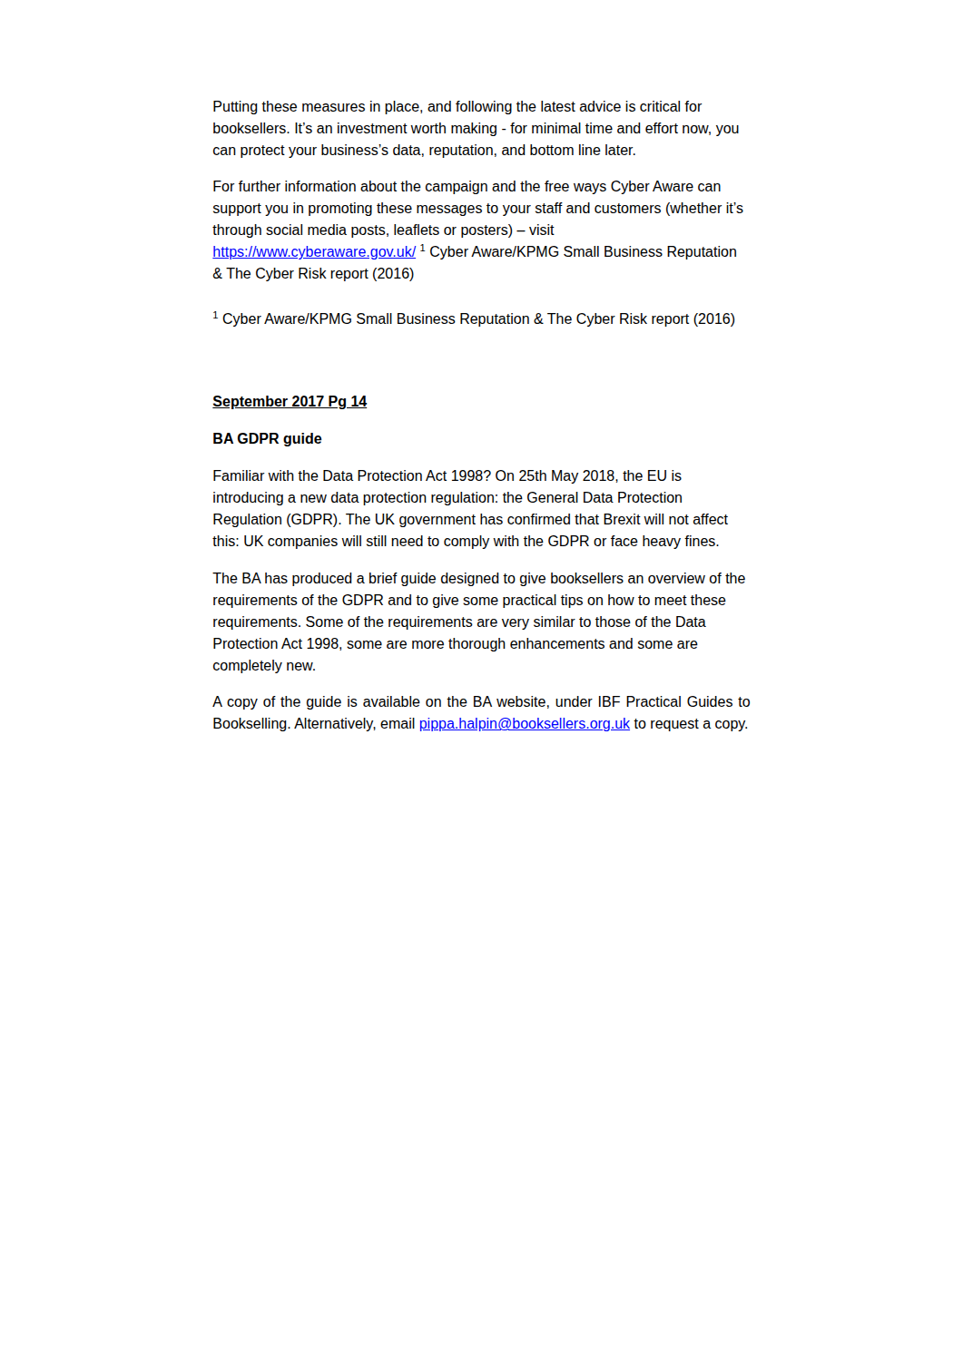Putting these measures in place, and following the latest advice is critical for booksellers. It’s an investment worth making - for minimal time and effort now, you can protect your business’s data, reputation, and bottom line later.
For further information about the campaign and the free ways Cyber Aware can support you in promoting these messages to your staff and customers (whether it’s through social media posts, leaflets or posters) – visit https://www.cyberaware.gov.uk/ 1 Cyber Aware/KPMG Small Business Reputation & The Cyber Risk report (2016)
1 Cyber Aware/KPMG Small Business Reputation & The Cyber Risk report (2016)
September 2017 Pg 14
BA GDPR guide
Familiar with the Data Protection Act 1998? On 25th May 2018, the EU is introducing a new data protection regulation: the General Data Protection Regulation (GDPR). The UK government has confirmed that Brexit will not affect this: UK companies will still need to comply with the GDPR or face heavy fines.
The BA has produced a brief guide designed to give booksellers an overview of the requirements of the GDPR and to give some practical tips on how to meet these requirements. Some of the requirements are very similar to those of the Data Protection Act 1998, some are more thorough enhancements and some are completely new.
A copy of the guide is available on the BA website, under IBF Practical Guides to Bookselling. Alternatively, email pippa.halpin@booksellers.org.uk to request a copy.